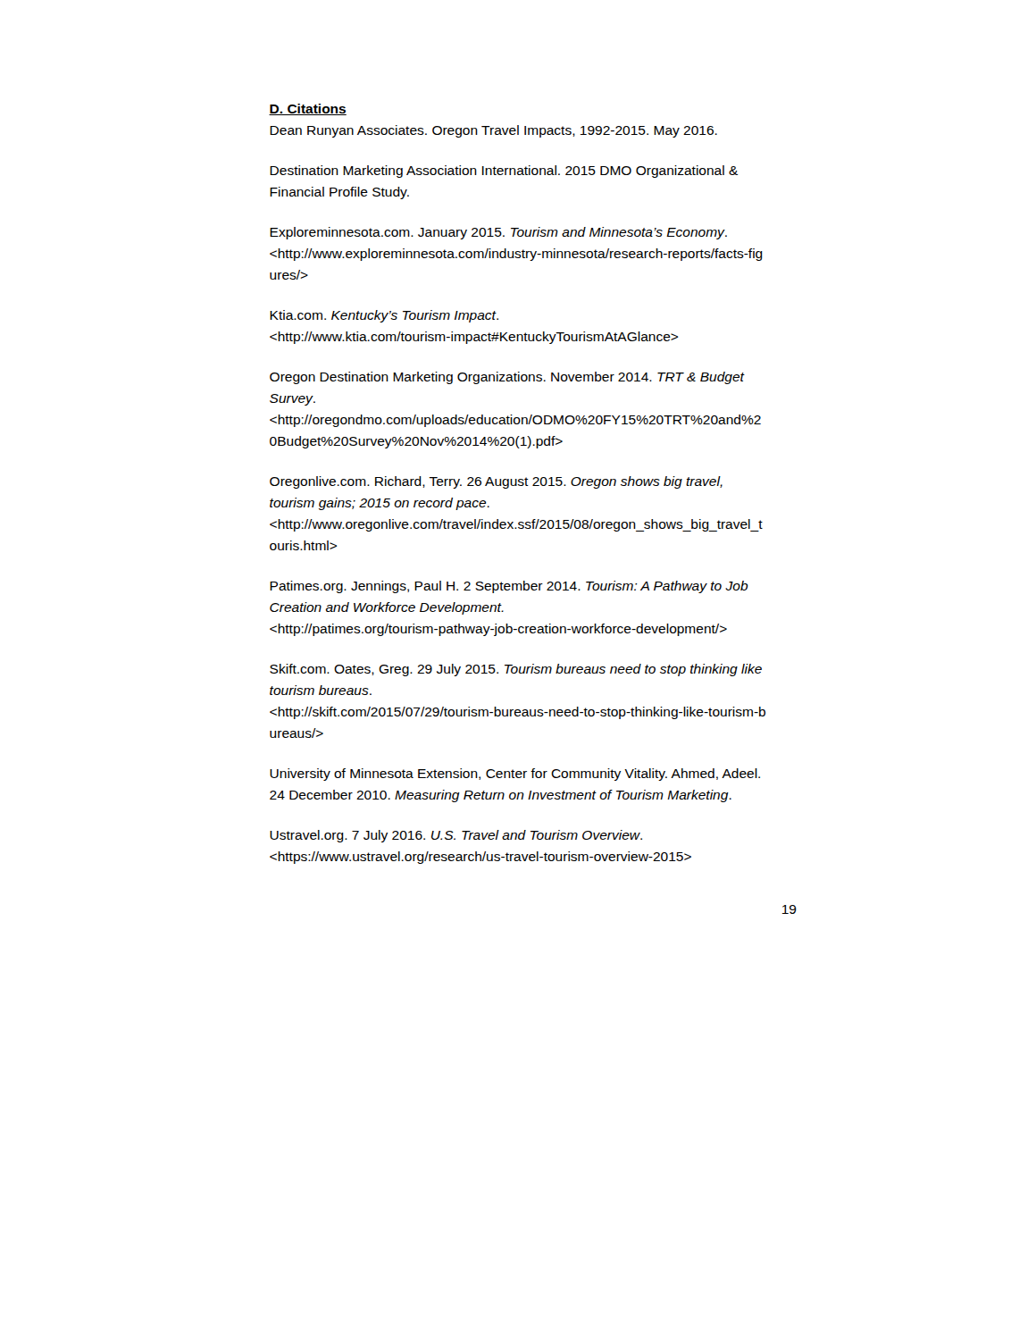D. Citations
Dean Runyan Associates. Oregon Travel Impacts, 1992-2015. May 2016.
Destination Marketing Association International. 2015 DMO Organizational & Financial Profile Study.
Exploreminnesota.com. January 2015. Tourism and Minnesota’s Economy.
<http://www.exploreminnesota.com/industry-minnesota/research-reports/facts-figures/>
Ktia.com. Kentucky’s Tourism Impact.
<http://www.ktia.com/tourism-impact#KentuckyTourismAtAGlance>
Oregon Destination Marketing Organizations. November 2014. TRT & Budget Survey.
<http://oregondmo.com/uploads/education/ODMO%20FY15%20TRT%20and%20Budget%20Survey%20Nov%2014%20(1).pdf>
Oregonlive.com. Richard, Terry. 26 August 2015. Oregon shows big travel, tourism gains; 2015 on record pace.
<http://www.oregonlive.com/travel/index.ssf/2015/08/oregon_shows_big_travel_touris.html>
Patimes.org. Jennings, Paul H. 2 September 2014. Tourism: A Pathway to Job Creation and Workforce Development.
<http://patimes.org/tourism-pathway-job-creation-workforce-development/>
Skift.com. Oates, Greg. 29 July 2015. Tourism bureaus need to stop thinking like tourism bureaus.
<http://skift.com/2015/07/29/tourism-bureaus-need-to-stop-thinking-like-tourism-bureaus/>
University of Minnesota Extension, Center for Community Vitality. Ahmed, Adeel. 24 December 2010. Measuring Return on Investment of Tourism Marketing.
Ustravel.org. 7 July 2016. U.S. Travel and Tourism Overview.
<https://www.ustravel.org/research/us-travel-tourism-overview-2015>
19